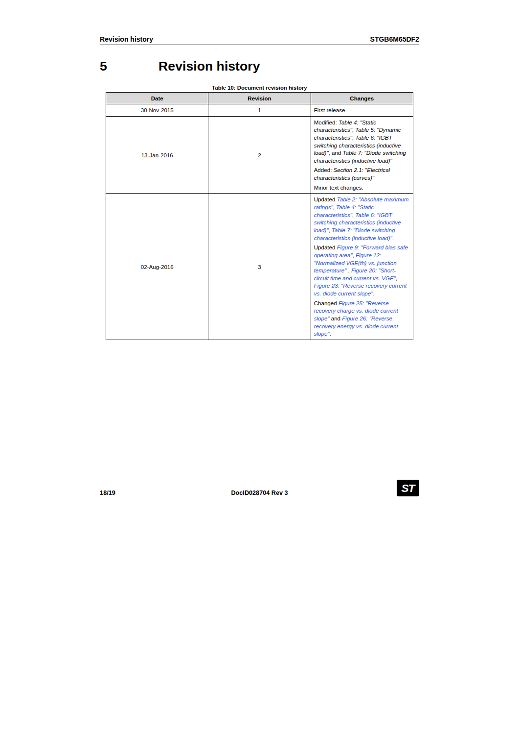Revision history
STGB6M65DF2
5 Revision history
Table 10: Document revision history
| Date | Revision | Changes |
| --- | --- | --- |
| 30-Nov-2015 | 1 | First release. |
| 13-Jan-2016 | 2 | Modified: Table 4: "Static characteristics" , Table 5: "Dynamic characteristics" , Table 6: "IGBT switching characteristics (inductive load)" , and Table 7: "Diode switching characteristics (inductive load)" Added: Section 2.1: "Electrical characteristics (curves)" Minor text changes. |
| 02-Aug-2016 | 3 | Updated Table 2: "Absolute maximum ratings" , Table 4: "Static characteristics" , Table 6: "IGBT switching characteristics (inductive load)" , Table 7: "Diode switching characteristics (inductive load)" . Updated Figure 9: "Forward bias safe operating area" , Figure 12: "Normalized VGE(th) vs. junction temperature" , Figure 20: "Short-circuit time and current vs. VGE" , Figure 23: "Reverse recovery current vs. diode current slope" . Changed Figure 25: "Reverse recovery charge vs. diode current slope" and Figure 26: "Reverse recovery energy vs. diode current slope" . |
18/19
DocID028704 Rev 3
ST